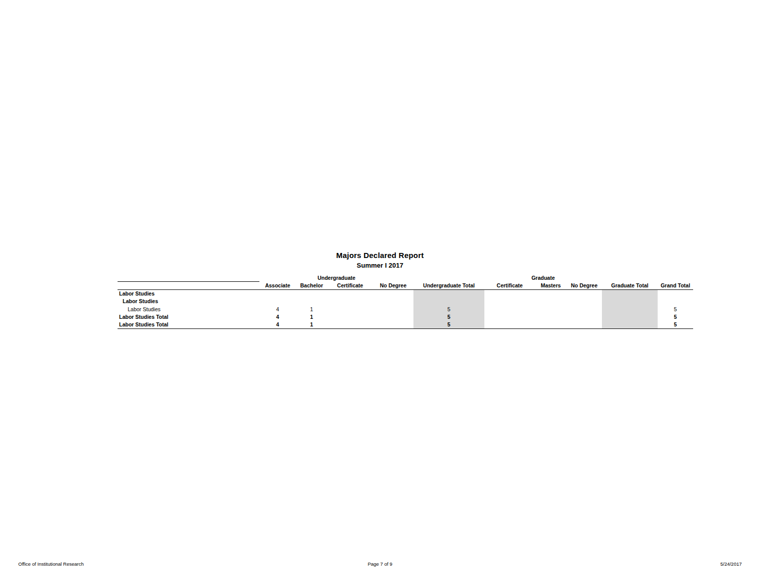Majors Declared Report
Summer I 2017
| | Undergraduate | Undergraduate Total | Graduate | Graduate Total | Grand Total |
| --- | --- | --- | --- | --- | --- |
| | Associate | Bachelor | Certificate | No Degree | Certificate | Masters | No Degree |
| Labor Studies | | | | | | | | | | |
| Labor Studies | | | | | | | | | | |
| Labor Studies | 4 | 1 | | | 5 | | | | | 5 |
| Labor Studies Total | 4 | 1 | | | 5 | | | | | 5 |
| Labor Studies Total | 4 | 1 | | | 5 | | | | | 5 |
Office of Institutional Research Page 7 of 9 5/24/2017